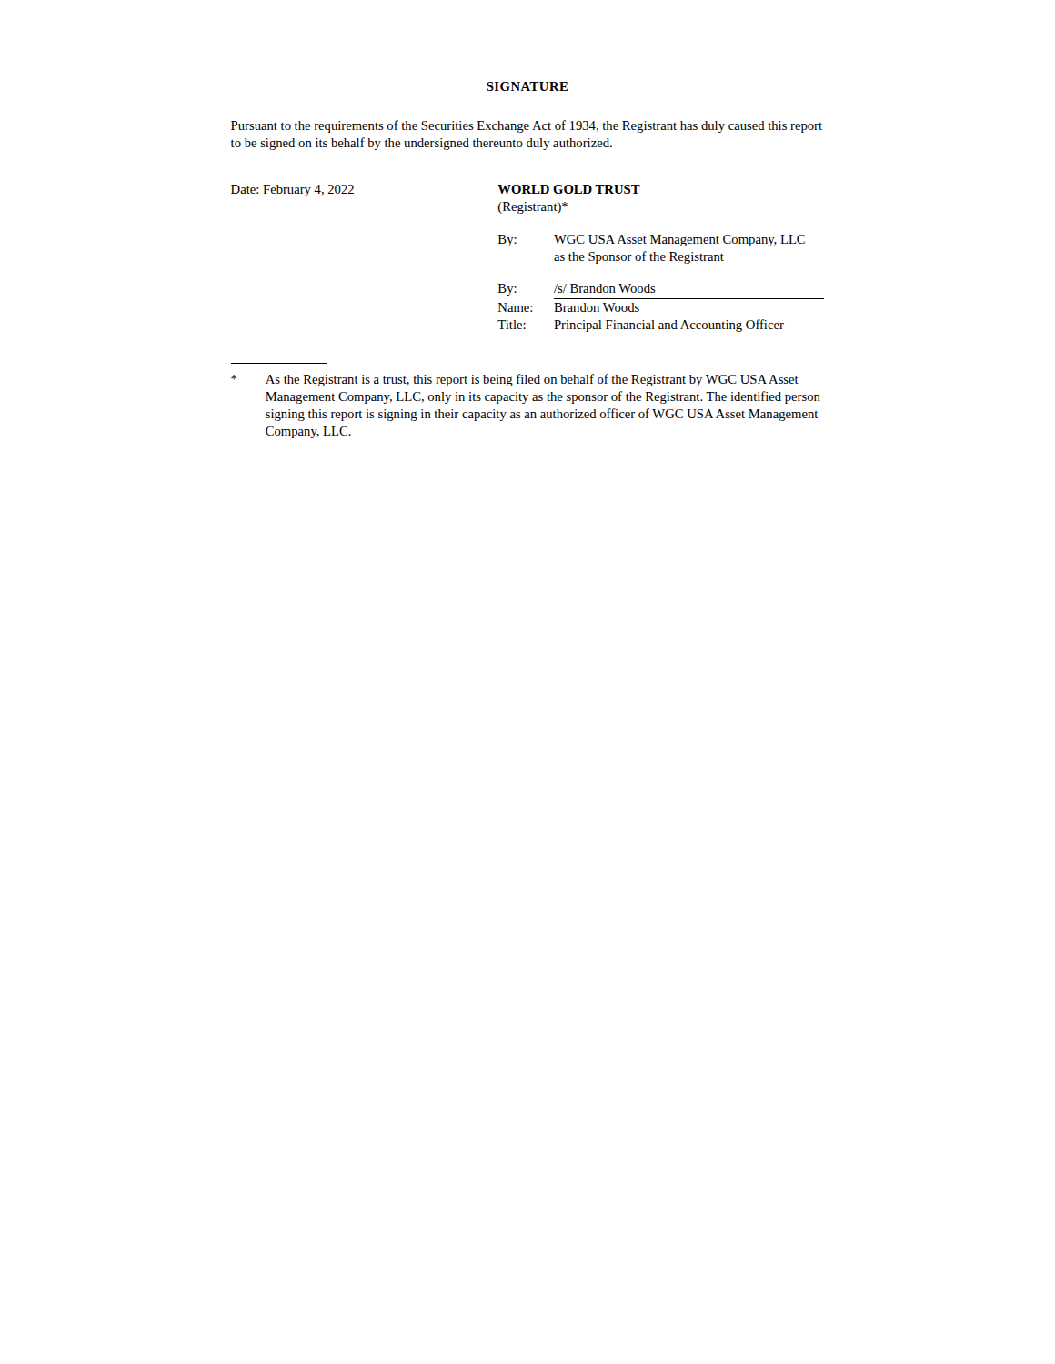SIGNATURE
Pursuant to the requirements of the Securities Exchange Act of 1934, the Registrant has duly caused this report to be signed on its behalf by the undersigned thereunto duly authorized.
| Date: February 4, 2022 | WORLD GOLD TRUST (Registrant)* / By: / WGC USA Asset Management Company, LLC as the Sponsor of the Registrant / / By: / /s/ Brandon Woods / / Name: / Brandon Woods / / Title: / Principal Financial and Accounting Officer / |
| * | As the Registrant is a trust, this report is being filed on behalf of the Registrant by WGC USA Asset Management Company, LLC, only in its capacity as the sponsor of the Registrant. The identified person signing this report is signing in their capacity as an authorized officer of WGC USA Asset Management Company, LLC. |